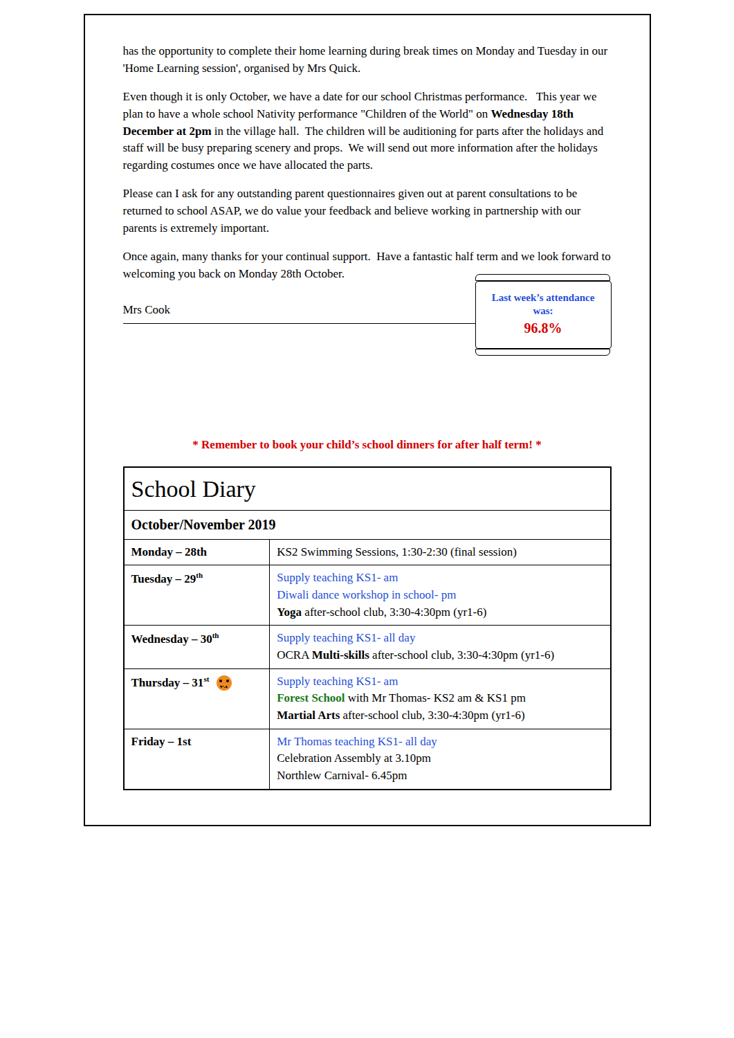has the opportunity to complete their home learning during break times on Monday and Tuesday in our 'Home Learning session', organised by Mrs Quick.
Even though it is only October, we have a date for our school Christmas performance. This year we plan to have a whole school Nativity performance "Children of the World" on Wednesday 18th December at 2pm in the village hall. The children will be auditioning for parts after the holidays and staff will be busy preparing scenery and props. We will send out more information after the holidays regarding costumes once we have allocated the parts.
Please can I ask for any outstanding parent questionnaires given out at parent consultations to be returned to school ASAP, we do value your feedback and believe working in partnership with our parents is extremely important.
Once again, many thanks for your continual support. Have a fantastic half term and we look forward to welcoming you back on Monday 28th October.
Mrs Cook
Last week’s attendance was: 96.8%
* Remember to book your child’s school dinners for after half term! *
| School Diary |
| October/November 2019 |
| Monday – 28th | KS2 Swimming Sessions, 1:30-2:30 (final session) |
| Tuesday – 29 th | Supply teaching KS1- am Diwali dance workshop in school- pm Yoga after-school club, 3:30-4:30pm (yr1-6) |
| Wednesday – 30 th | Supply teaching KS1- all day OCRA Multi-skills after-school club, 3:30-4:30pm (yr1-6) |
| Thursday – 31 st | Supply teaching KS1- am Forest School with Mr Thomas- KS2 am & KS1 pm Martial Arts after-school club, 3:30-4:30pm (yr1-6) |
| Friday – 1st | Mr Thomas teaching KS1- all day Celebration Assembly at 3.10pm Northlew Carnival- 6.45pm |